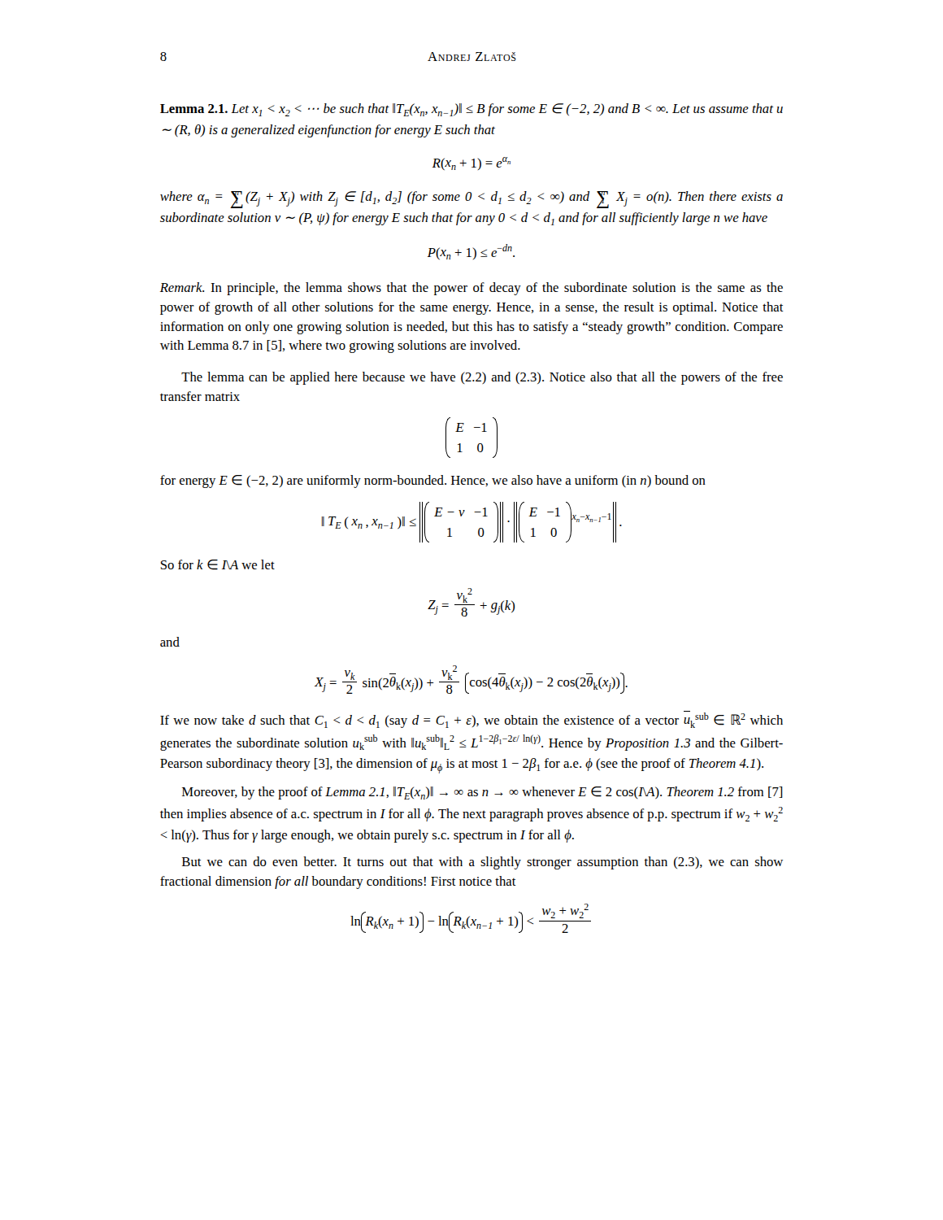8 Andrej Zlatoš
Lemma 2.1. Let x 1 < x 2 < ⋯ be such that ‖TE(xn, xn−1)‖ ≤ B for some E ∈ (−2, 2) and B < ∞. Let us assume that u ∼ (R, θ) is a generalized eigenfunction for energy E such that
R(xn + 1) = eαn
where αn = ∑n 1(Zj + Xj) with Zj ∈ [d 1, d 2] (for some 0 < d 1 ≤ d 2 < ∞) and ∑n 1 Xj = o(n). Then there exists a subordinate solution v ∼ (P, ψ) for energy E such that for any 0 < d < d 1 and for all sufficiently large n we have
P(xn + 1) ≤ e−dn.
Remark. In principle, the lemma shows that the power of decay of the subordinate solution is the same as the power of growth of all other solutions for the same energy. Hence, in a sense, the result is optimal. Notice that information on only one growing solution is needed, but this has to satisfy a “steady growth” condition. Compare with Lemma 8.7 in [5], where two growing solutions are involved.
The lemma can be applied here because we have (2.2) and (2.3). Notice also that all the powers of the free transfer matrix
| E | −1 |
| 1 | 0 |
for energy E ∈ (−2, 2) are uniformly norm-bounded. Hence, we also have a uniform (in n) bound on
‖TE(xn, xn−1)‖ ≤
| E − v | −1 |
| 1 | 0 |
·
| E | −1 |
| 1 | 0 |
xn−xn−1−1 .
So for k ∈ I\A we let
Zj = vk 28 + gj(k)
and
Xj = vk 2 sin(2θk(xj)) + vk 28 cos(4θk(xj)) − 2 cos(2θk(xj)).
If we now take d such that C 1 < d < d 1 (say d = C 1 + ε), we obtain the existence of a vector uksub ∈ ℝ2 which generates the subordinate solution uksub with ‖uksub‖L 2 ≤ L 1−2β 1−2ε/ ln(γ). Hence by Proposition 1.3 and the Gilbert-Pearson subordinacy theory [3], the dimension of μϕ is at most 1 − 2β 1 for a.e. ϕ (see the proof of Theorem 4.1).
Moreover, by the proof of Lemma 2.1, ‖TE(xn)‖ → ∞ as n → ∞ whenever E ∈ 2 cos(I\A). Theorem 1.2 from [7] then implies absence of a.c. spectrum in I for all ϕ. The next paragraph proves absence of p.p. spectrum if w 2 + w 22 < ln(γ). Thus for γ large enough, we obtain purely s.c. spectrum in I for all ϕ.
But we can do even better. It turns out that with a slightly stronger assumption than (2.3), we can show fractional dimension for all boundary conditions! First notice that
lnRk(xn + 1) − lnRk(xn−1 + 1) < w 2 + w 222